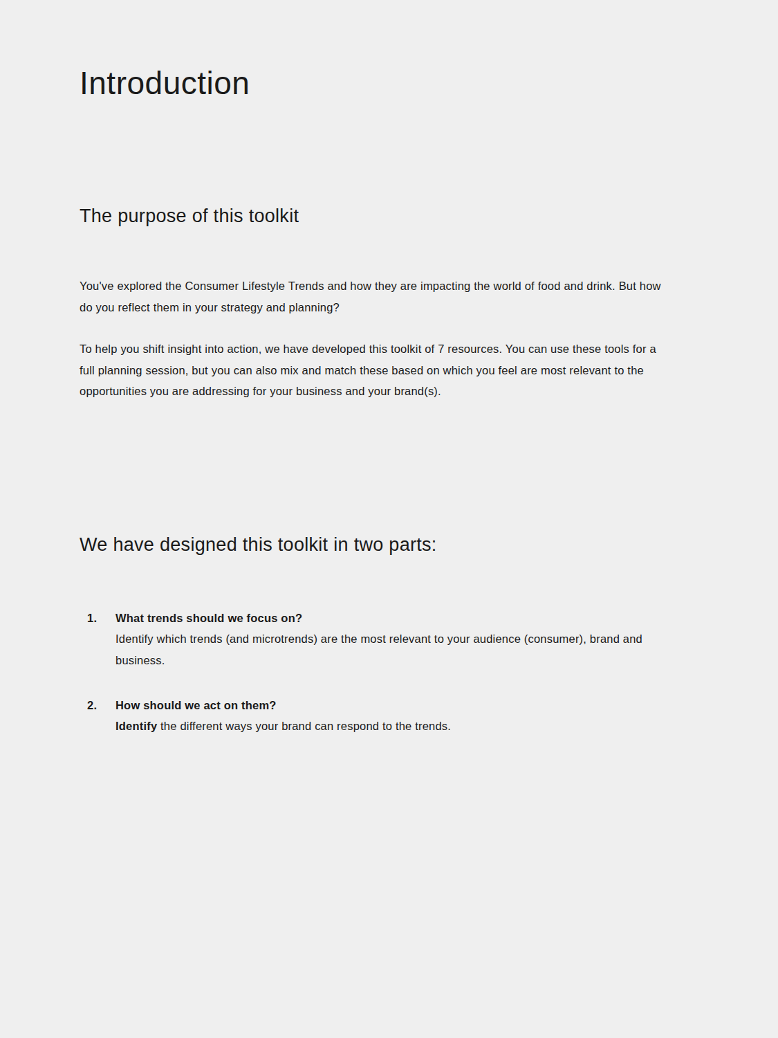Introduction
The purpose of this toolkit
You've explored the Consumer Lifestyle Trends and how they are impacting the world of food and drink. But how do you reflect them in your strategy and planning?
To help you shift insight into action, we have developed this toolkit of 7 resources. You can use these tools for a full planning session, but you can also mix and match these based on which you feel are most relevant to the opportunities you are addressing for your business and your brand(s).
We have designed this toolkit in two parts:
What trends should we focus on?
Identify which trends (and microtrends) are the most relevant to your audience (consumer), brand and business.
How should we act on them?
Identify the different ways your brand can respond to the trends.